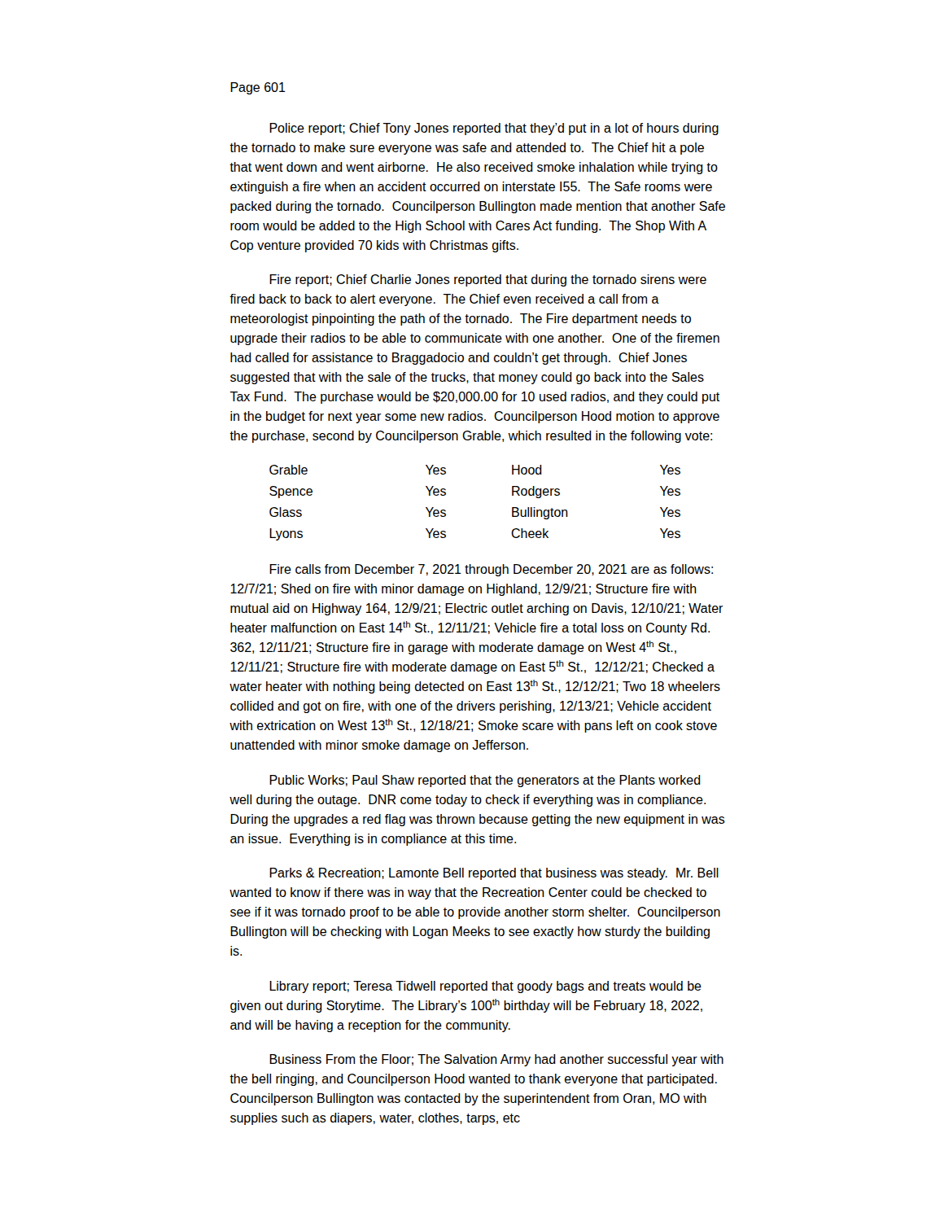Page 601
Police report; Chief Tony Jones reported that they’d put in a lot of hours during the tornado to make sure everyone was safe and attended to. The Chief hit a pole that went down and went airborne. He also received smoke inhalation while trying to extinguish a fire when an accident occurred on interstate I55. The Safe rooms were packed during the tornado. Councilperson Bullington made mention that another Safe room would be added to the High School with Cares Act funding. The Shop With A Cop venture provided 70 kids with Christmas gifts.
Fire report; Chief Charlie Jones reported that during the tornado sirens were fired back to back to alert everyone. The Chief even received a call from a meteorologist pinpointing the path of the tornado. The Fire department needs to upgrade their radios to be able to communicate with one another. One of the firemen had called for assistance to Braggadocio and couldn’t get through. Chief Jones suggested that with the sale of the trucks, that money could go back into the Sales Tax Fund. The purchase would be $20,000.00 for 10 used radios, and they could put in the budget for next year some new radios. Councilperson Hood motion to approve the purchase, second by Councilperson Grable, which resulted in the following vote:
| Grable | Yes | Hood | Yes |
| Spence | Yes | Rodgers | Yes |
| Glass | Yes | Bullington | Yes |
| Lyons | Yes | Cheek | Yes |
Fire calls from December 7, 2021 through December 20, 2021 are as follows: 12/7/21; Shed on fire with minor damage on Highland, 12/9/21; Structure fire with mutual aid on Highway 164, 12/9/21; Electric outlet arching on Davis, 12/10/21; Water heater malfunction on East 14th St., 12/11/21; Vehicle fire a total loss on County Rd. 362, 12/11/21; Structure fire in garage with moderate damage on West 4th St., 12/11/21; Structure fire with moderate damage on East 5th St., 12/12/21; Checked a water heater with nothing being detected on East 13th St., 12/12/21; Two 18 wheelers collided and got on fire, with one of the drivers perishing, 12/13/21; Vehicle accident with extrication on West 13th St., 12/18/21; Smoke scare with pans left on cook stove unattended with minor smoke damage on Jefferson.
Public Works; Paul Shaw reported that the generators at the Plants worked well during the outage. DNR come today to check if everything was in compliance. During the upgrades a red flag was thrown because getting the new equipment in was an issue. Everything is in compliance at this time.
Parks & Recreation; Lamonte Bell reported that business was steady. Mr. Bell wanted to know if there was in way that the Recreation Center could be checked to see if it was tornado proof to be able to provide another storm shelter. Councilperson Bullington will be checking with Logan Meeks to see exactly how sturdy the building is.
Library report; Teresa Tidwell reported that goody bags and treats would be given out during Storytime. The Library’s 100th birthday will be February 18, 2022, and will be having a reception for the community.
Business From the Floor; The Salvation Army had another successful year with the bell ringing, and Councilperson Hood wanted to thank everyone that participated. Councilperson Bullington was contacted by the superintendent from Oran, MO with supplies such as diapers, water, clothes, tarps, etc